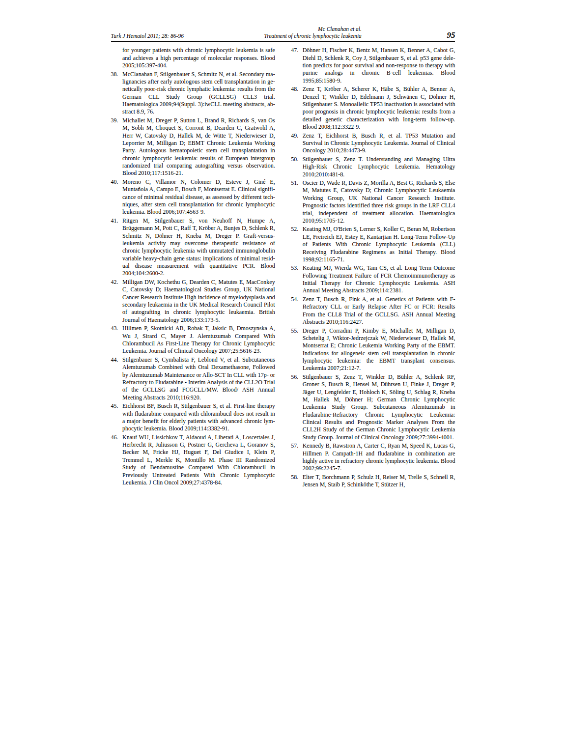Turk J Hematol 2011; 28: 86-96
Mc Clanahan et al. Treatment of chronic lymphocytic leukemia
95
for younger patients with chronic lymphocytic leukemia is safe and achieves a high percentage of molecular responses. Blood 2005;105:397-404.
38. McClanahan F, Stilgenbauer S, Schmitz N, et al. Secondary malignancies after early autologous stem cell transplantation in genetically poor-risk chronic lymphatic leukemia: results from the German CLL Study Group (GCLLSG) CLL3 trial. Haematologica 2009;94(Suppl. 3):iwCLL meeting abstracts, abstract 8.9, 76.
39. Michallet M, Dreger P, Sutton L, Brand R, Richards S, van Os M, Sobh M, Choquet S, Corront B, Dearden C, Gratwohl A, Herr W, Catovsky D, Hallek M, de Witte T, Niederwieser D, Leporrier M, Milligan D; EBMT Chronic Leukemia Working Party. Autologous hematopoietic stem cell transplantation in chronic lymphocytic leukemia: results of European intergroup randomized trial comparing autografting versus observation. Blood 2010;117:1516-21.
40. Moreno C, Villamor N, Colomer D, Esteve J, Giné E, Muntañola A, Campo E, Bosch F, Montserrat E. Clinical significance of minimal residual disease, as assessed by different techniques, after stem cell transplantation for chronic lymphocytic leukemia. Blood 2006;107:4563-9.
41. Ritgen M, Stilgenbauer S, von Neuhoff N, Humpe A, Brüggemann M, Pott C, Raff T, Kröber A, Bunjes D, Schlenk R, Schmitz N, Döhner H, Kneba M, Dreger P. Graft-versus-leukemia activity may overcome therapeutic resistance of chronic lymphocytic leukemia with unmutated immunoglobulin variable heavy-chain gene status: implications of minimal residual disease measurement with quantitative PCR. Blood 2004;104:2600-2.
42. Milligan DW, Kochethu G, Dearden C, Matutes E, MacConkey C, Catovsky D; Haematological Studies Group, UK National Cancer Research Institute High incidence of myelodysplasia and secondary leukaemia in the UK Medical Research Council Pilot of autografting in chronic lymphocytic leukaemia. British Journal of Haematology 2006;133:173-5.
43. Hillmen P, Skotnicki AB, Robak T, Jaksic B, Dmoszynska A, Wu J, Sirard C, Mayer J. Alemtuzumab Compared With Chlorambucil As First-Line Therapy for Chronic Lymphocytic Leukemia. Journal of Clinical Oncology 2007;25:5616-23.
44. Stilgenbauer S, Cymbalista F, Leblond V, et al. Subcutaneous Alemtuzumab Combined with Oral Dexamethasone, Followed by Alemtuzumab Maintenance or Allo-SCT In CLL with 17p- or Refractory to Fludarabine - Interim Analysis of the CLL2O Trial of the GCLLSG and FCGCLL/MW. Blood/ ASH Annual Meeting Abstracts 2010;116:920.
45. Eichhorst BF, Busch R, Stilgenbauer S, et al. First-line therapy with fludarabine compared with chlorambucil does not result in a major benefit for elderly patients with advanced chronic lymphocytic leukemia. Blood 2009;114:3382-91.
46. Knauf WU, Lissichkov T, Aldaoud A, Liberati A, Loscertales J, Herbrecht R, Juliusson G, Postner G, Gercheva L, Goranov S, Becker M, Fricke HJ, Huguet F, Del Giudice I, Klein P, Tremmel L, Merkle K, Montillo M. Phase III Randomized Study of Bendamustine Compared With Chlorambucil in Previously Untreated Patients With Chronic Lymphocytic Leukemia. J Clin Oncol 2009;27:4378-84.
47. Döhner H, Fischer K, Bentz M, Hansen K, Benner A, Cabot G, Diehl D, Schlenk R, Coy J, Stilgenbauer S, et al. p53 gene deletion predicts for poor survival and non-response to therapy with purine analogs in chronic B-cell leukemias. Blood 1995;85:1580-9.
48. Zenz T, Kröber A, Scherer K, Häbe S, Bühler A, Benner A, Denzel T, Winkler D, Edelmann J, Schwänen C, Döhner H, Stilgenbauer S. Monoallelic TP53 inactivation is associated with poor prognosis in chronic lymphocytic leukemia: results from a detailed genetic characterization with long-term follow-up. Blood 2008;112:3322-9.
49. Zenz T, Eichhorst B, Busch R, et al. TP53 Mutation and Survival in Chronic Lymphocytic Leukemia. Journal of Clinical Oncology 2010;28:4473-9.
50. Stilgenbauer S, Zenz T. Understanding and Managing Ultra High-Risk Chronic Lymphocytic Leukemia. Hematology 2010;2010:481-8.
51. Oscier D, Wade R, Davis Z, Morilla A, Best G, Richards S, Else M, Matutes E, Catovsky D; Chronic Lymphocytic Leukaemia Working Group, UK National Cancer Research Institute. Prognostic factors identified three risk groups in the LRF CLL4 trial, independent of treatment allocation. Haematologica 2010;95:1705-12.
52. Keating MJ, O'Brien S, Lerner S, Koller C, Beran M, Robertson LE, Freireich EJ, Estey E, Kantarjian H. Long-Term Follow-Up of Patients With Chronic Lymphocytic Leukemia (CLL) Receiving Fludarabine Regimens as Initial Therapy. Blood 1998;92:1165-71.
53. Keating MJ, Wierda WG, Tam CS, et al. Long Term Outcome Following Treatment Failure of FCR Chemoimmunotherapy as Initial Therapy for Chronic Lymphocytic Leukemia. ASH Annual Meeting Abstracts 2009;114:2381.
54. Zenz T, Busch R, Fink A, et al. Genetics of Patients with F-Refractory CLL or Early Relapse After FC or FCR: Results From the CLL8 Trial of the GCLLSG. ASH Annual Meeting Abstracts 2010;116:2427.
55. Dreger P, Corradini P, Kimby E, Michallet M, Milligan D, Schetelig J, Wiktor-Jedrzejczak W, Niederwieser D, Hallek M, Montserrat E; Chronic Leukemia Working Party of the EBMT. Indications for allogeneic stem cell transplantation in chronic lymphocytic leukemia: the EBMT transplant consensus. Leukemia 2007;21:12-7.
56. Stilgenbauer S, Zenz T, Winkler D, Bühler A, Schlenk RF, Groner S, Busch R, Hensel M, Dührsen U, Finke J, Dreger P, Jäger U, Lengfelder E, Hohloch K, Söling U, Schlag R, Kneba M, Hallek M, Döhner H; German Chronic Lymphocytic Leukemia Study Group. Subcutaneous Alemtuzumab in Fludarabine-Refractory Chronic Lymphocytic Leukemia: Clinical Results and Prognostic Marker Analyses From the CLL2H Study of the German Chronic Lymphocytic Leukemia Study Group. Journal of Clinical Oncology 2009;27:3994-4001.
57. Kennedy B, Rawstron A, Carter C, Ryan M, Speed K, Lucas G, Hillmen P. Campath-1H and fludarabine in combination are highly active in refractory chronic lymphocytic leukemia. Blood 2002;99:2245-7.
58. Elter T, Borchmann P, Schulz H, Reiser M, Trelle S, Schnell R, Jensen M, Staib P, Schinköthe T, Stützer H,